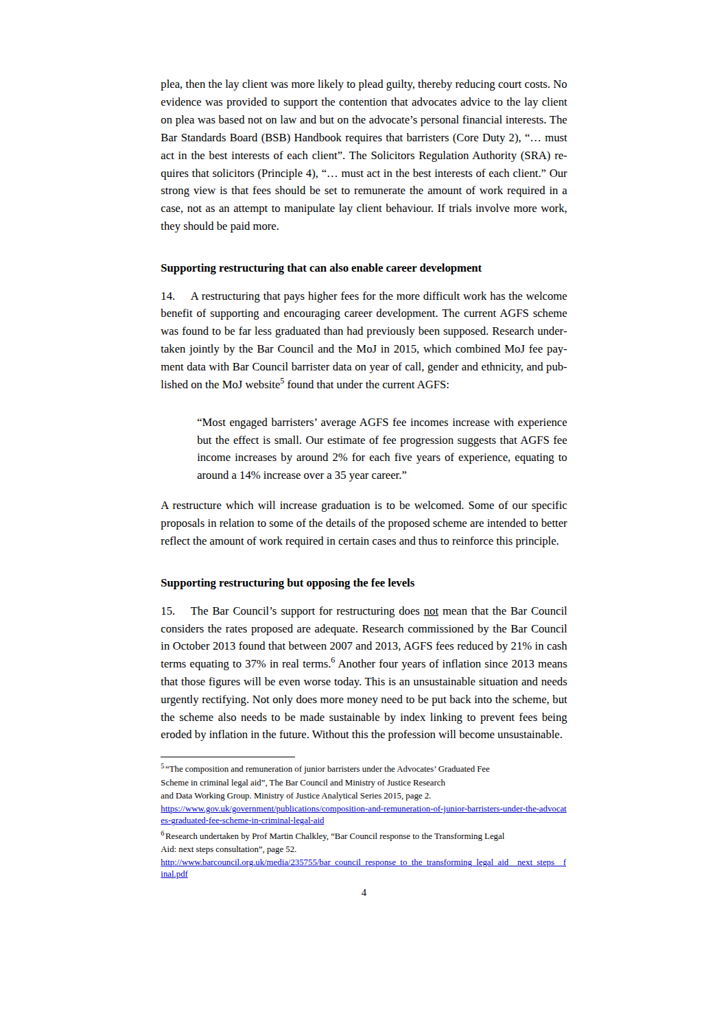plea, then the lay client was more likely to plead guilty, thereby reducing court costs. No evidence was provided to support the contention that advocates advice to the lay client on plea was based not on law and but on the advocate’s personal financial interests. The Bar Standards Board (BSB) Handbook requires that barristers (Core Duty 2), “… must act in the best interests of each client”. The Solicitors Regulation Authority (SRA) requires that solicitors (Principle 4), “… must act in the best interests of each client.” Our strong view is that fees should be set to remunerate the amount of work required in a case, not as an attempt to manipulate lay client behaviour. If trials involve more work, they should be paid more.
Supporting restructuring that can also enable career development
14. A restructuring that pays higher fees for the more difficult work has the welcome benefit of supporting and encouraging career development. The current AGFS scheme was found to be far less graduated than had previously been supposed. Research undertaken jointly by the Bar Council and the MoJ in 2015, which combined MoJ fee payment data with Bar Council barrister data on year of call, gender and ethnicity, and published on the MoJ website5 found that under the current AGFS:
“Most engaged barristers’ average AGFS fee incomes increase with experience but the effect is small. Our estimate of fee progression suggests that AGFS fee income increases by around 2% for each five years of experience, equating to around a 14% increase over a 35 year career.”
A restructure which will increase graduation is to be welcomed. Some of our specific proposals in relation to some of the details of the proposed scheme are intended to better reflect the amount of work required in certain cases and thus to reinforce this principle.
Supporting restructuring but opposing the fee levels
15. The Bar Council’s support for restructuring does not mean that the Bar Council considers the rates proposed are adequate. Research commissioned by the Bar Council in October 2013 found that between 2007 and 2013, AGFS fees reduced by 21% in cash terms equating to 37% in real terms.6 Another four years of inflation since 2013 means that those figures will be even worse today. This is an unsustainable situation and needs urgently rectifying. Not only does more money need to be put back into the scheme, but the scheme also needs to be made sustainable by index linking to prevent fees being eroded by inflation in the future. Without this the profession will become unsustainable.
5“The composition and remuneration of junior barristers under the Advocates’ Graduated Fee
Scheme in criminal legal aid”, The Bar Council and Ministry of Justice Research
and Data Working Group. Ministry of Justice Analytical Series 2015, page 2.
https://www.gov.uk/government/publications/composition-and-remuneration-of-junior-barristers-under-the-advocates-graduated-fee-scheme-in-criminal-legal-aid
6 Research undertaken by Prof Martin Chalkley, “Bar Council response to the Transforming Legal
Aid: next steps consultation”, page 52.
http://www.barcouncil.org.uk/media/235755/bar_council_response_to_the_transforming_legal_aid__next_steps__final.pdf
4